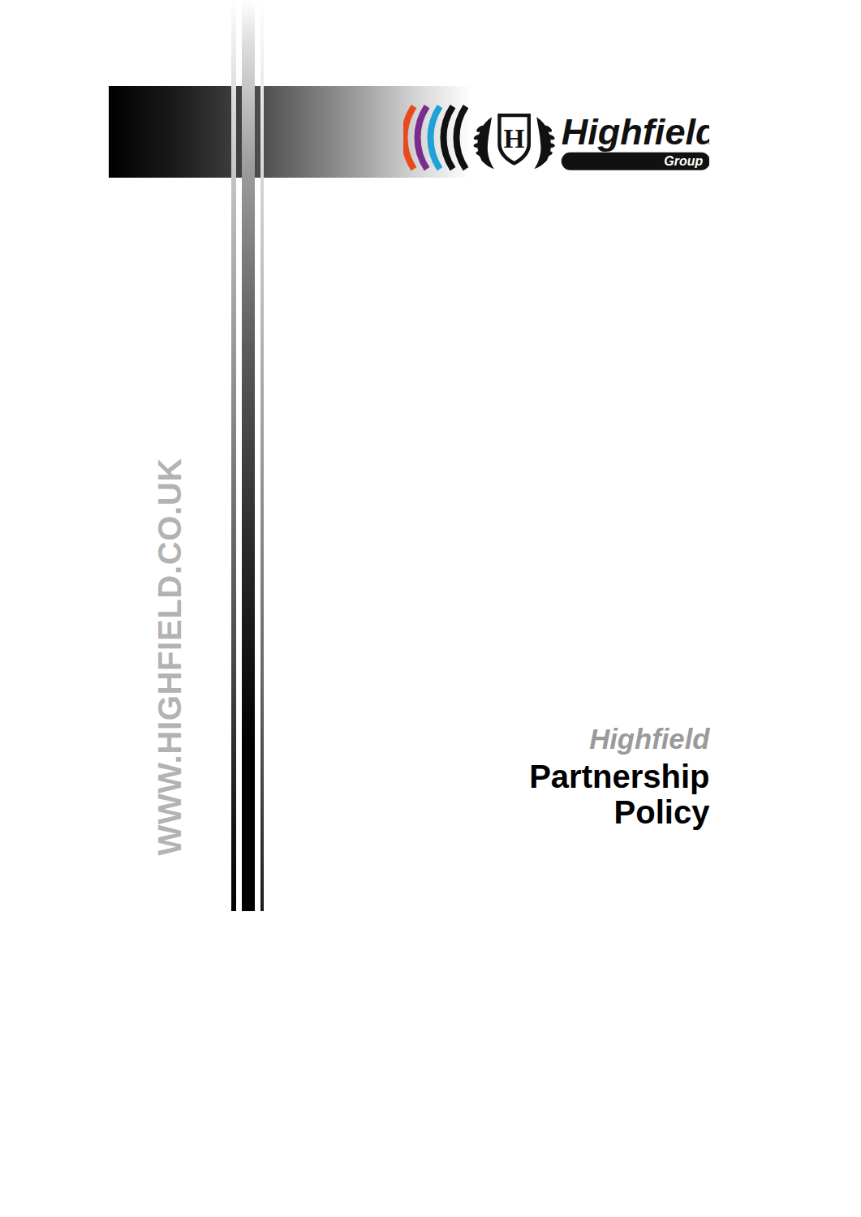WWW.HIGHFIELD.CO.UK
H Highfield Group
Highfield
Partnership Policy